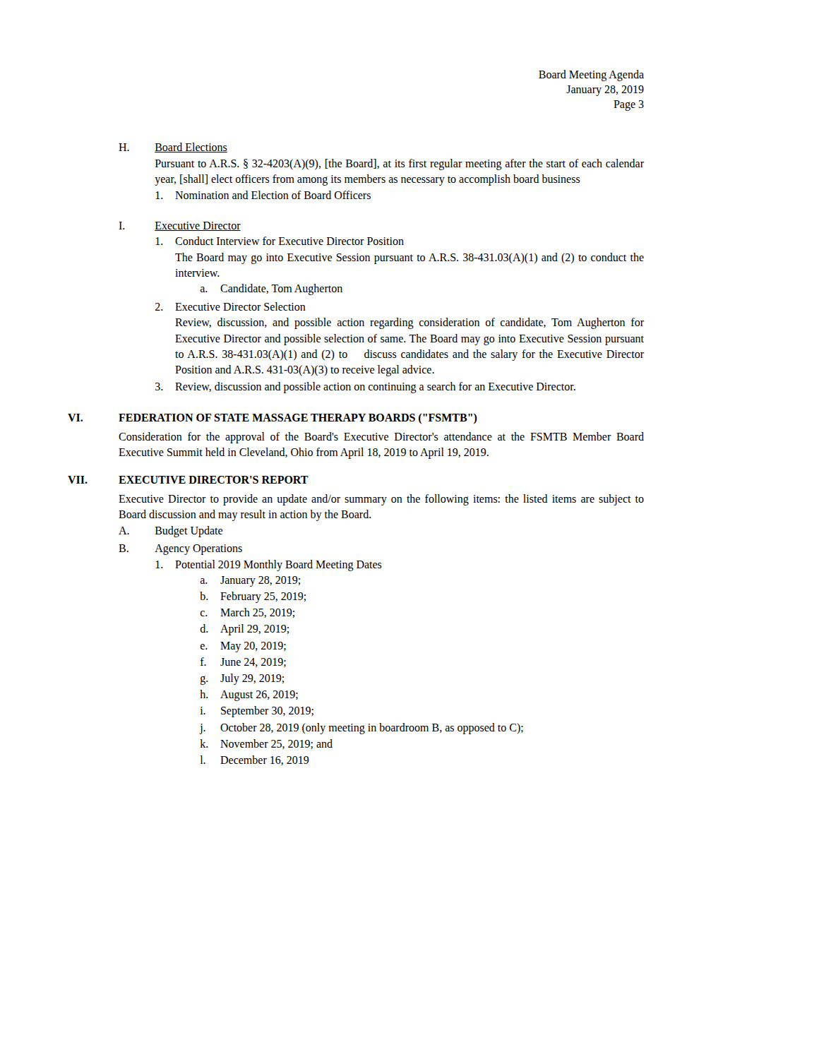Board Meeting Agenda
January 28, 2019
Page 3
H.
Board Elections
Pursuant to A.R.S. § 32-4203(A)(9), [the Board], at its first regular meeting after the start of each calendar year, [shall] elect officers from among its members as necessary to accomplish board business
1.
Nomination and Election of Board Officers
I.
Executive Director
1.
Conduct Interview for Executive Director Position
The Board may go into Executive Session pursuant to A.R.S. 38-431.03(A)(1) and (2) to conduct the interview.
a.
Candidate, Tom Augherton
2.
Executive Director Selection
Review, discussion, and possible action regarding consideration of candidate, Tom Augherton for Executive Director and possible selection of same. The Board may go into Executive Session pursuant to A.R.S. 38-431.03(A)(1) and (2) to discuss candidates and the salary for the Executive Director Position and A.R.S. 431-03(A)(3) to receive legal advice.
3.
Review, discussion and possible action on continuing a search for an Executive Director.
VI.
FEDERATION OF STATE MASSAGE THERAPY BOARDS ("FSMTB")
Consideration for the approval of the Board's Executive Director's attendance at the FSMTB Member Board Executive Summit held in Cleveland, Ohio from April 18, 2019 to April 19, 2019.
VII.
EXECUTIVE DIRECTOR'S REPORT
Executive Director to provide an update and/or summary on the following items: the listed items are subject to Board discussion and may result in action by the Board.
A.
Budget Update
B.
Agency Operations
1.
Potential 2019 Monthly Board Meeting Dates
a.
January 28, 2019;
b.
February 25, 2019;
c.
March 25, 2019;
d.
April 29, 2019;
e.
May 20, 2019;
f.
June 24, 2019;
g.
July 29, 2019;
h.
August 26, 2019;
i.
September 30, 2019;
j.
October 28, 2019 (only meeting in boardroom B, as opposed to C);
k.
November 25, 2019; and
l.
December 16, 2019